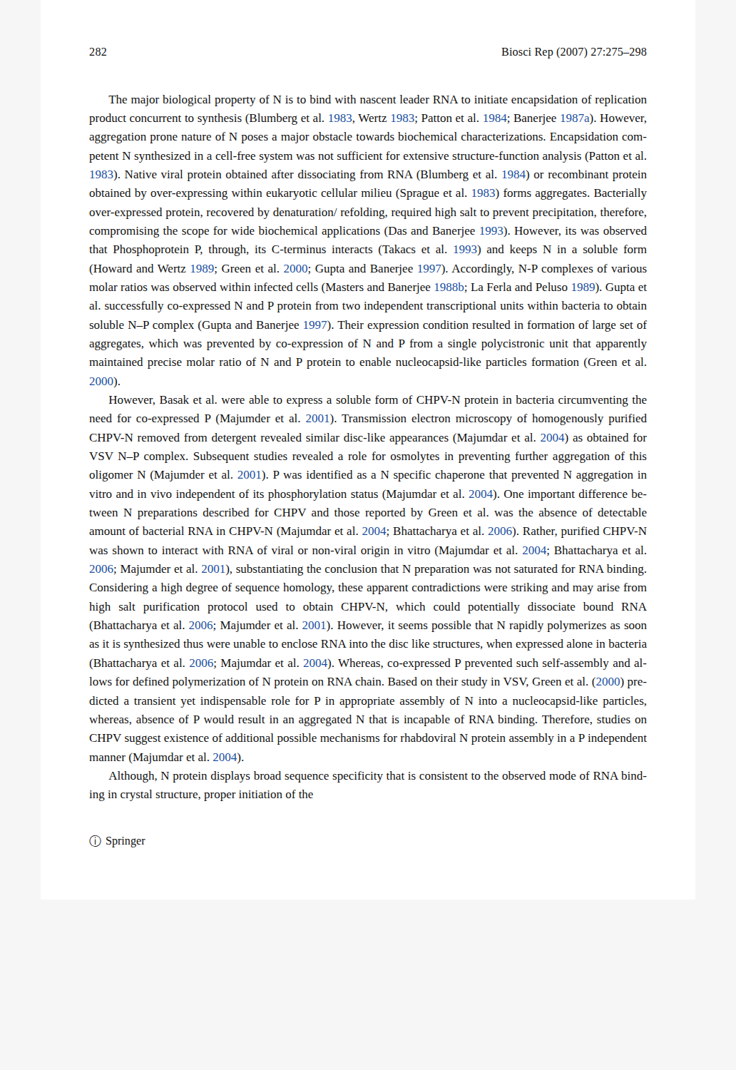282 Biosci Rep (2007) 27:275–298
The major biological property of N is to bind with nascent leader RNA to initiate encapsidation of replication product concurrent to synthesis (Blumberg et al. 1983, Wertz 1983; Patton et al. 1984; Banerjee 1987a). However, aggregation prone nature of N poses a major obstacle towards biochemical characterizations. Encapsidation competent N synthesized in a cell-free system was not sufficient for extensive structure-function analysis (Patton et al. 1983). Native viral protein obtained after dissociating from RNA (Blumberg et al. 1984) or recombinant protein obtained by over-expressing within eukaryotic cellular milieu (Sprague et al. 1983) forms aggregates. Bacterially over-expressed protein, recovered by denaturation/ refolding, required high salt to prevent precipitation, therefore, compromising the scope for wide biochemical applications (Das and Banerjee 1993). However, its was observed that Phosphoprotein P, through, its C-terminus interacts (Takacs et al. 1993) and keeps N in a soluble form (Howard and Wertz 1989; Green et al. 2000; Gupta and Banerjee 1997). Accordingly, N-P complexes of various molar ratios was observed within infected cells (Masters and Banerjee 1988b; La Ferla and Peluso 1989). Gupta et al. successfully co-expressed N and P protein from two independent transcriptional units within bacteria to obtain soluble N–P complex (Gupta and Banerjee 1997). Their expression condition resulted in formation of large set of aggregates, which was prevented by co-expression of N and P from a single polycistronic unit that apparently maintained precise molar ratio of N and P protein to enable nucleocapsid-like particles formation (Green et al. 2000).
However, Basak et al. were able to express a soluble form of CHPV-N protein in bacteria circumventing the need for co-expressed P (Majumder et al. 2001). Transmission electron microscopy of homogenously purified CHPV-N removed from detergent revealed similar disc-like appearances (Majumdar et al. 2004) as obtained for VSV N–P complex. Subsequent studies revealed a role for osmolytes in preventing further aggregation of this oligomer N (Majumder et al. 2001). P was identified as a N specific chaperone that prevented N aggregation in vitro and in vivo independent of its phosphorylation status (Majumdar et al. 2004). One important difference between N preparations described for CHPV and those reported by Green et al. was the absence of detectable amount of bacterial RNA in CHPV-N (Majumdar et al. 2004; Bhattacharya et al. 2006). Rather, purified CHPV-N was shown to interact with RNA of viral or non-viral origin in vitro (Majumdar et al. 2004; Bhattacharya et al. 2006; Majumder et al. 2001), substantiating the conclusion that N preparation was not saturated for RNA binding. Considering a high degree of sequence homology, these apparent contradictions were striking and may arise from high salt purification protocol used to obtain CHPV-N, which could potentially dissociate bound RNA (Bhattacharya et al. 2006; Majumder et al. 2001). However, it seems possible that N rapidly polymerizes as soon as it is synthesized thus were unable to enclose RNA into the disc like structures, when expressed alone in bacteria (Bhattacharya et al. 2006; Majumdar et al. 2004). Whereas, co-expressed P prevented such self-assembly and allows for defined polymerization of N protein on RNA chain. Based on their study in VSV, Green et al. (2000) predicted a transient yet indispensable role for P in appropriate assembly of N into a nucleocapsid-like particles, whereas, absence of P would result in an aggregated N that is incapable of RNA binding. Therefore, studies on CHPV suggest existence of additional possible mechanisms for rhabdoviral N protein assembly in a P independent manner (Majumdar et al. 2004).
Although, N protein displays broad sequence specificity that is consistent to the observed mode of RNA binding in crystal structure, proper initiation of the
Springer